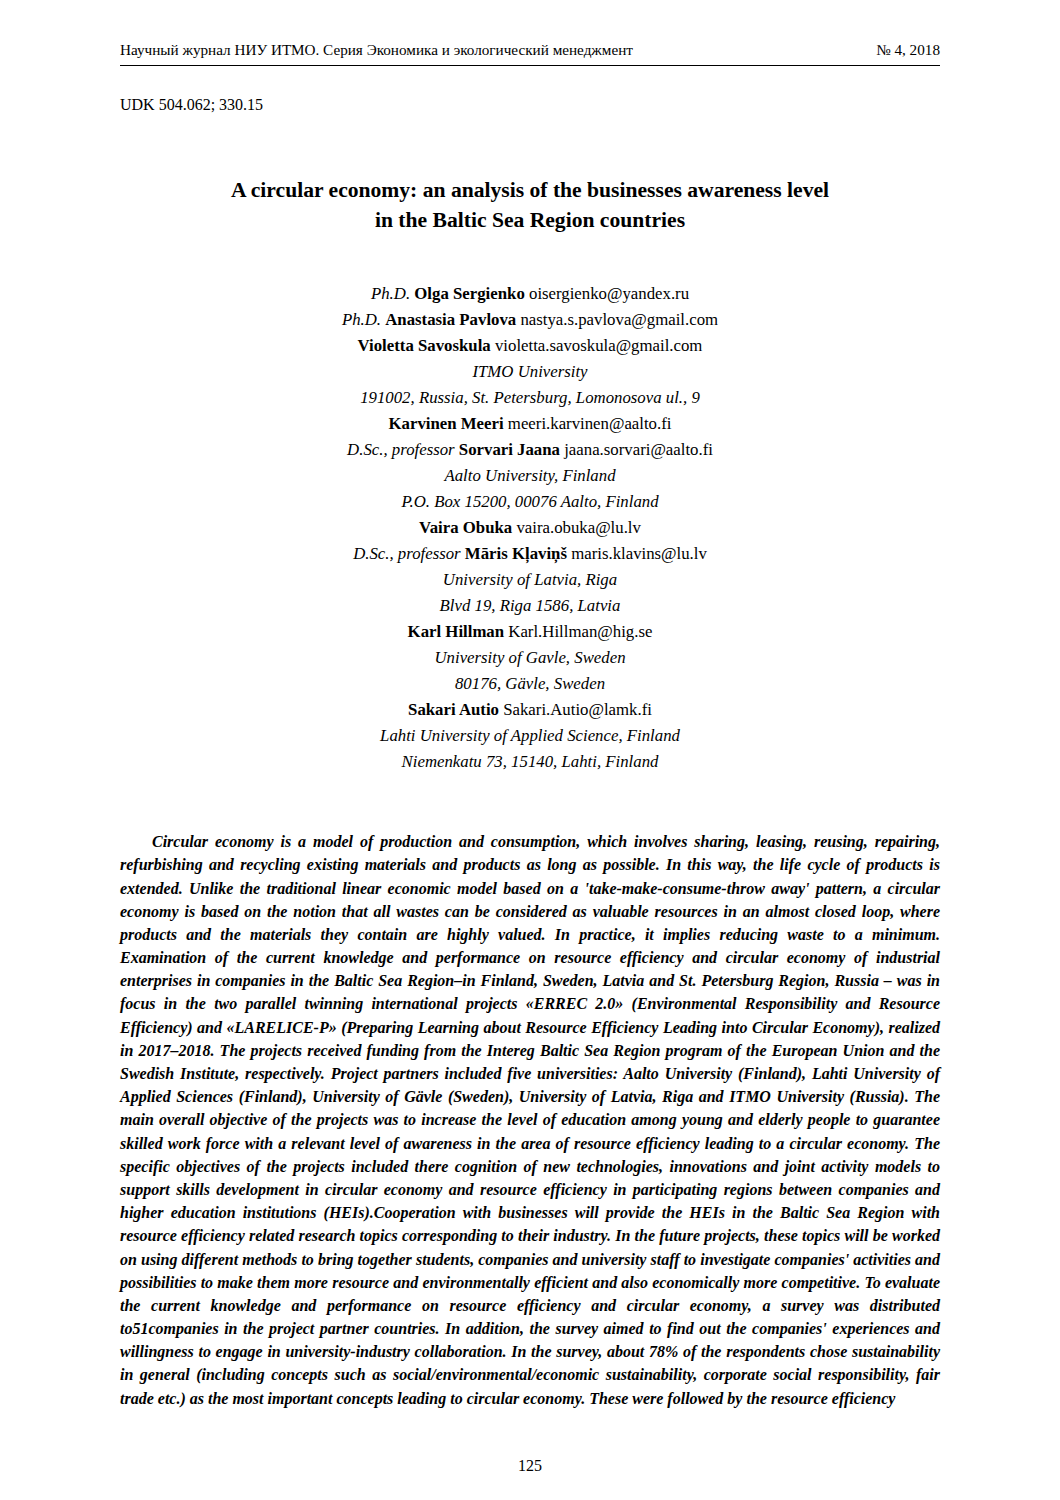Научный журнал НИУ ИТМО. Серия Экономика и экологический менеджмент № 4, 2018
UDK 504.062; 330.15
A circular economy: an analysis of the businesses awareness level
in the Baltic Sea Region countries
Ph.D. Olga Sergienko oisergienko@yandex.ru
Ph.D. Anastasia Pavlova nastya.s.pavlova@gmail.com
Violetta Savoskula violetta.savoskula@gmail.com
ITMO University
191002, Russia, St. Petersburg, Lomonosova ul., 9
Karvinen Meeri meeri.karvinen@aalto.fi
D.Sc., professor Sorvari Jaana jaana.sorvari@aalto.fi
Aalto University, Finland
P.O. Box 15200, 00076 Aalto, Finland
Vaira Obuka vaira.obuka@lu.lv
D.Sc., professor Māris Kļaviņš maris.klavins@lu.lv
University of Latvia, Riga
Blvd 19, Riga 1586, Latvia
Karl Hillman Karl.Hillman@hig.se
University of Gavle, Sweden
80176, Gävle, Sweden
Sakari Autio Sakari.Autio@lamk.fi
Lahti University of Applied Science, Finland
Niemenkatu 73, 15140, Lahti, Finland
Circular economy is a model of production and consumption, which involves sharing, leasing, reusing, repairing, refurbishing and recycling existing materials and products as long as possible. In this way, the life cycle of products is extended. Unlike the traditional linear economic model based on a 'take-make-consume-throw away' pattern, a circular economy is based on the notion that all wastes can be considered as valuable resources in an almost closed loop, where products and the materials they contain are highly valued. In practice, it implies reducing waste to a minimum. Examination of the current knowledge and performance on resource efficiency and circular economy of industrial enterprises in companies in the Baltic Sea Region–in Finland, Sweden, Latvia and St. Petersburg Region, Russia – was in focus in the two parallel twinning international projects «ERREC 2.0» (Environmental Responsibility and Resource Efficiency) and «LARELICE-P» (Preparing Learning about Resource Efficiency Leading into Circular Economy), realized in 2017–2018. The projects received funding from the Intereg Baltic Sea Region program of the European Union and the Swedish Institute, respectively. Project partners included five universities: Aalto University (Finland), Lahti University of Applied Sciences (Finland), University of Gävle (Sweden), University of Latvia, Riga and ITMO University (Russia). The main overall objective of the projects was to increase the level of education among young and elderly people to guarantee skilled work force with a relevant level of awareness in the area of resource efficiency leading to a circular economy. The specific objectives of the projects included there cognition of new technologies, innovations and joint activity models to support skills development in circular economy and resource efficiency in participating regions between companies and higher education institutions (HEIs).Cooperation with businesses will provide the HEIs in the Baltic Sea Region with resource efficiency related research topics corresponding to their industry. In the future projects, these topics will be worked on using different methods to bring together students, companies and university staff to investigate companies' activities and possibilities to make them more resource and environmentally efficient and also economically more competitive. To evaluate the current knowledge and performance on resource efficiency and circular economy, a survey was distributed to51companies in the project partner countries. In addition, the survey aimed to find out the companies' experiences and willingness to engage in university-industry collaboration. In the survey, about 78% of the respondents chose sustainability in general (including concepts such as social/environmental/economic sustainability, corporate social responsibility, fair trade etc.) as the most important concepts leading to circular economy. These were followed by the resource efficiency
125